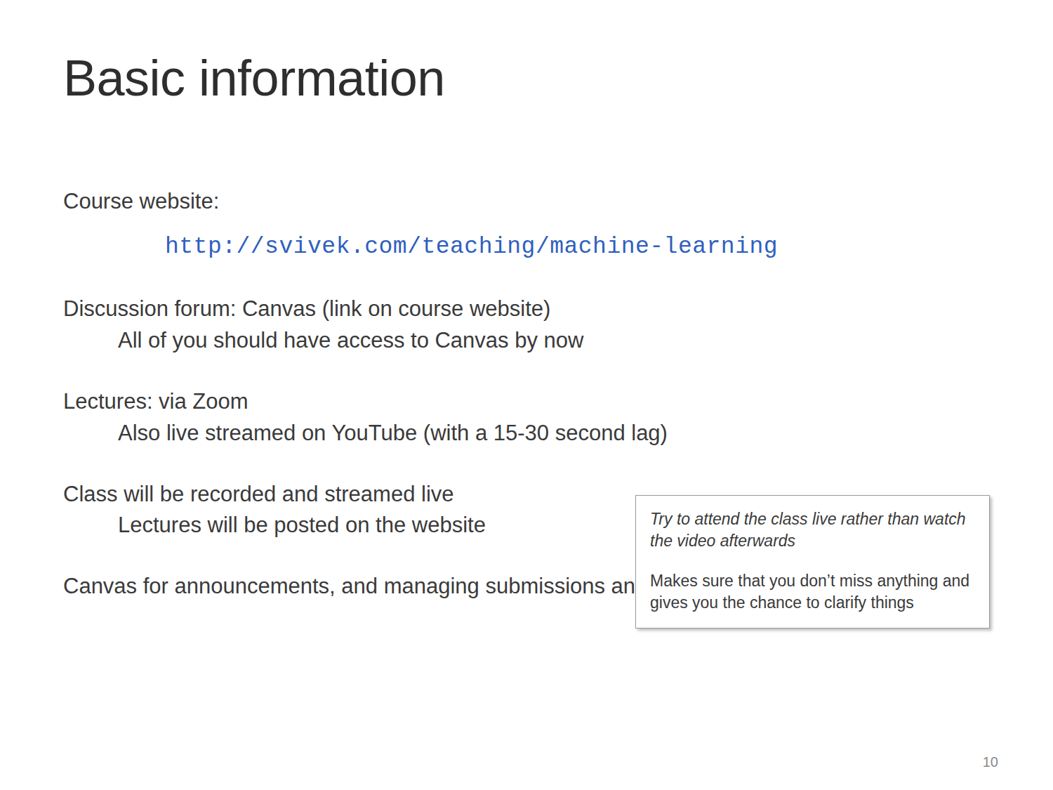Basic information
Course website: http://svivek.com/teaching/machine-learning
Discussion forum: Canvas (link on course website)
All of you should have access to Canvas by now
Lectures: via Zoom
Also live streamed on YouTube (with a 15-30 second lag)
Class will be recorded and streamed live
Lectures will be posted on the website
Canvas for announcements, and managing submissions and grades
Try to attend the class live rather than watch the video afterwards
Makes sure that you don’t miss anything and gives you the chance to clarify things
10